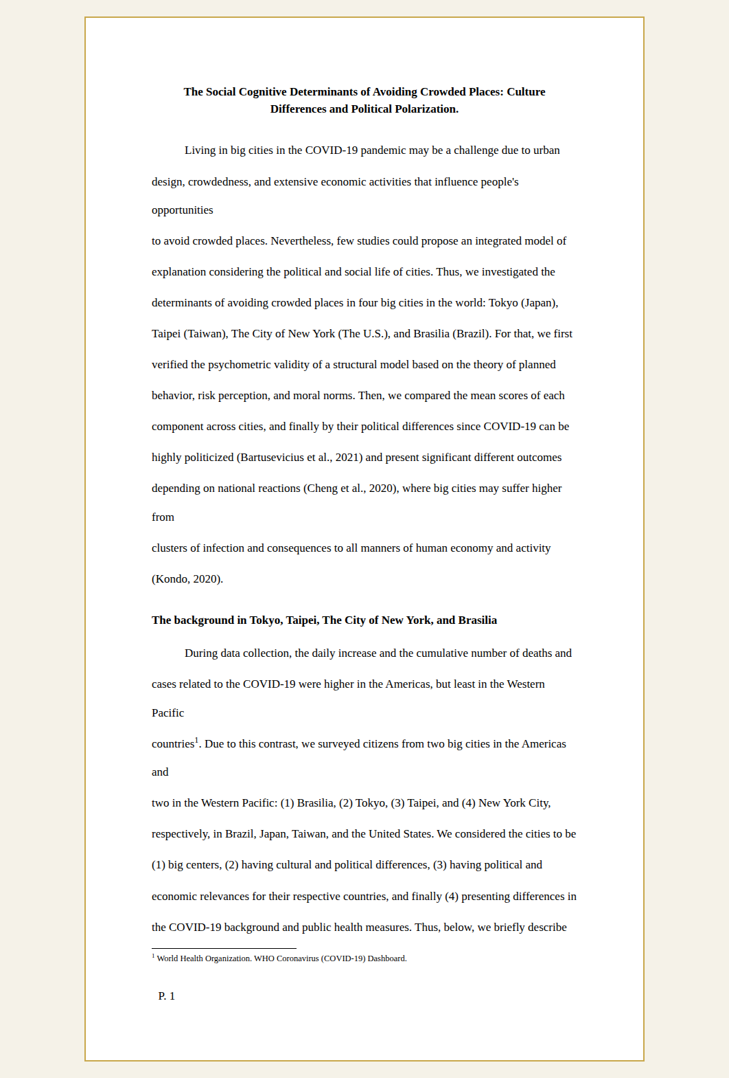The Social Cognitive Determinants of Avoiding Crowded Places: Culture
Differences and Political Polarization.
Living in big cities in the COVID-19 pandemic may be a challenge due to urban
design, crowdedness, and extensive economic activities that influence people's opportunities
to avoid crowded places. Nevertheless, few studies could propose an integrated model of
explanation considering the political and social life of cities. Thus, we investigated the
determinants of avoiding crowded places in four big cities in the world: Tokyo (Japan),
Taipei (Taiwan), The City of New York (The U.S.), and Brasilia (Brazil). For that, we first
verified the psychometric validity of a structural model based on the theory of planned
behavior, risk perception, and moral norms. Then, we compared the mean scores of each
component across cities, and finally by their political differences since COVID-19 can be
highly politicized (Bartusevicius et al., 2021) and present significant different outcomes
depending on national reactions (Cheng et al., 2020), where big cities may suffer higher from
clusters of infection and consequences to all manners of human economy and activity
(Kondo, 2020).
The background in Tokyo, Taipei, The City of New York, and Brasilia
During data collection, the daily increase and the cumulative number of deaths and
cases related to the COVID-19 were higher in the Americas, but least in the Western Pacific
countries1. Due to this contrast, we surveyed citizens from two big cities in the Americas and
two in the Western Pacific: (1) Brasilia, (2) Tokyo, (3) Taipei, and (4) New York City,
respectively, in Brazil, Japan, Taiwan, and the United States. We considered the cities to be
(1) big centers, (2) having cultural and political differences, (3) having political and
economic relevances for their respective countries, and finally (4) presenting differences in
the COVID-19 background and public health measures. Thus, below, we briefly describe
1 World Health Organization. WHO Coronavirus (COVID-19) Dashboard.
P. 1